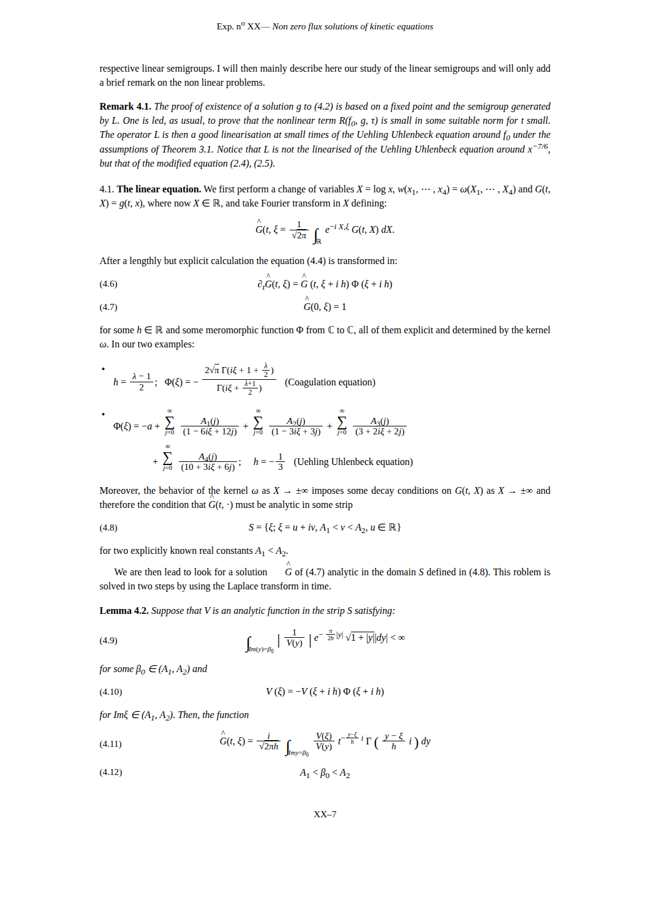Exp. no XX— Non zero flux solutions of kinetic equations
respective linear semigroups. I will then mainly describe here our study of the linear semigroups and will only add a brief remark on the non linear problems.
Remark 4.1. The proof of existence of a solution g to (4.2) is based on a fixed point and the semigroup generated by L. One is led, as usual, to prove that the nonlinear term R(f0, g, τ) is small in some suitable norm for t small. The operator L is then a good linearisation at small times of the Uehling Uhlenbeck equation around f0 under the assumptions of Theorem 3.1. Notice that L is not the linearised of the Uehling Uhlenbeck equation around x−7/6, but that of the modified equation (2.4), (2.5).
4.1. The linear equation. We first perform a change of variables X = log x, w(x1, ⋯ , x4) = ω(X1, ⋯ , X4) and G(t, X) = g(t, x), where now X ∈ ℝ, and take Fourier transform in X defining:
^G(t, ξ = 1√2π ∫ℝ e−i X,ξ G(t, X) dX.
After a lengthly but explicit calculation the equation (4.4) is transformed in:
(4.6) ∂t^G(t, ξ) = ^G (t, ξ + i h) Φ (ξ + i h) (4.6)
(4.7) ^G(0, ξ) = 1 (4.7)
for some h ∈ ℝ and some meromorphic function Φ from ℂ to ℂ, all of them explicit and determined by the kernel ω. In our two examples:
h = λ − 12; Φ(ξ) = − 2√π Γ(iξ + 1 + λ 2) Γ(iξ + λ+12) (Coagulation equation)
Φ(ξ) = −a + ∞∑j=0 A1(j)(1 − 6iξ + 12j) + ∞∑j=0 A2(j)(1 − 3iξ + 3j) + ∞∑j=0 A3(j)(3 + 2iξ + 2j)
+ ∞∑j=0 A4(j)(10 + 3iξ + 6j); h = −13 (Uehling Uhlenbeck equation)
Moreover, the behavior of the kernel ω as X → ±∞ imposes some decay conditions on G(t, X) as X → ±∞ and therefore the condition that ^G(t, ·) must be analytic in some strip
(4.8) S = {ξ; ξ = u + iv, A1 < v < A2, u ∈ ℝ} (4.8)
for two explicitly known real constants A1 < A2.
We are then lead to look for a solution ^G of (4.7) analytic in the domain S defined in (4.8). This roblem is solved in two steps by using the Laplace transform in time.
Lemma 4.2. Suppose that V is an analytic function in the strip S satisfying:
(4.9) ∫Im(y)=β0 | 1 V(y) | e− π 2h|y| √1 + |y||dy| < ∞ (4.9)
for some β0 ∈ (A1, A2) and
(4.10) V (ξ) = −V (ξ + i h) Φ (ξ + i h) (4.10)
for Imξ ∈ (A1, A2). Then, the function
(4.11) ^G(t, ξ) = i√2πh ∫Imy=β0 V(ξ) V(y) t−y−ξ h i Γ ( y − ξ h i ) dy (4.11)
(4.12) A1 < β0 < A2 (4.12)
XX–7